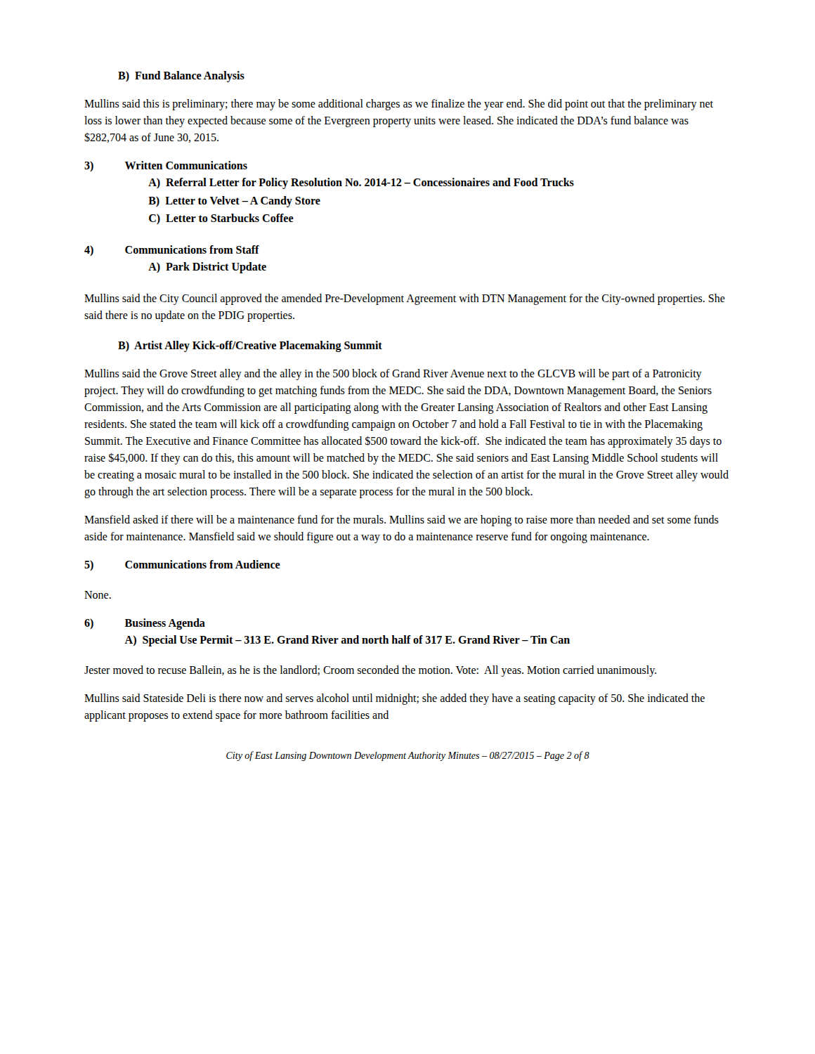B) Fund Balance Analysis
Mullins said this is preliminary; there may be some additional charges as we finalize the year end. She did point out that the preliminary net loss is lower than they expected because some of the Evergreen property units were leased. She indicated the DDA’s fund balance was $282,704 as of June 30, 2015.
3)
Written Communications
A) Referral Letter for Policy Resolution No. 2014-12 – Concessionaires and Food Trucks
B) Letter to Velvet – A Candy Store
C) Letter to Starbucks Coffee
4)
Communications from Staff
A) Park District Update
Mullins said the City Council approved the amended Pre-Development Agreement with DTN Management for the City-owned properties. She said there is no update on the PDIG properties.
B) Artist Alley Kick-off/Creative Placemaking Summit
Mullins said the Grove Street alley and the alley in the 500 block of Grand River Avenue next to the GLCVB will be part of a Patronicity project. They will do crowdfunding to get matching funds from the MEDC. She said the DDA, Downtown Management Board, the Seniors Commission, and the Arts Commission are all participating along with the Greater Lansing Association of Realtors and other East Lansing residents. She stated the team will kick off a crowdfunding campaign on October 7 and hold a Fall Festival to tie in with the Placemaking Summit. The Executive and Finance Committee has allocated $500 toward the kick-off. She indicated the team has approximately 35 days to raise $45,000. If they can do this, this amount will be matched by the MEDC. She said seniors and East Lansing Middle School students will be creating a mosaic mural to be installed in the 500 block. She indicated the selection of an artist for the mural in the Grove Street alley would go through the art selection process. There will be a separate process for the mural in the 500 block.
Mansfield asked if there will be a maintenance fund for the murals. Mullins said we are hoping to raise more than needed and set some funds aside for maintenance. Mansfield said we should figure out a way to do a maintenance reserve fund for ongoing maintenance.
5)
Communications from Audience
None.
6)
Business Agenda
A) Special Use Permit – 313 E. Grand River and north half of 317 E. Grand River – Tin Can
Jester moved to recuse Ballein, as he is the landlord; Croom seconded the motion. Vote: All yeas. Motion carried unanimously.
Mullins said Stateside Deli is there now and serves alcohol until midnight; she added they have a seating capacity of 50. She indicated the applicant proposes to extend space for more bathroom facilities and
City of East Lansing Downtown Development Authority Minutes – 08/27/2015 – Page 2 of 8